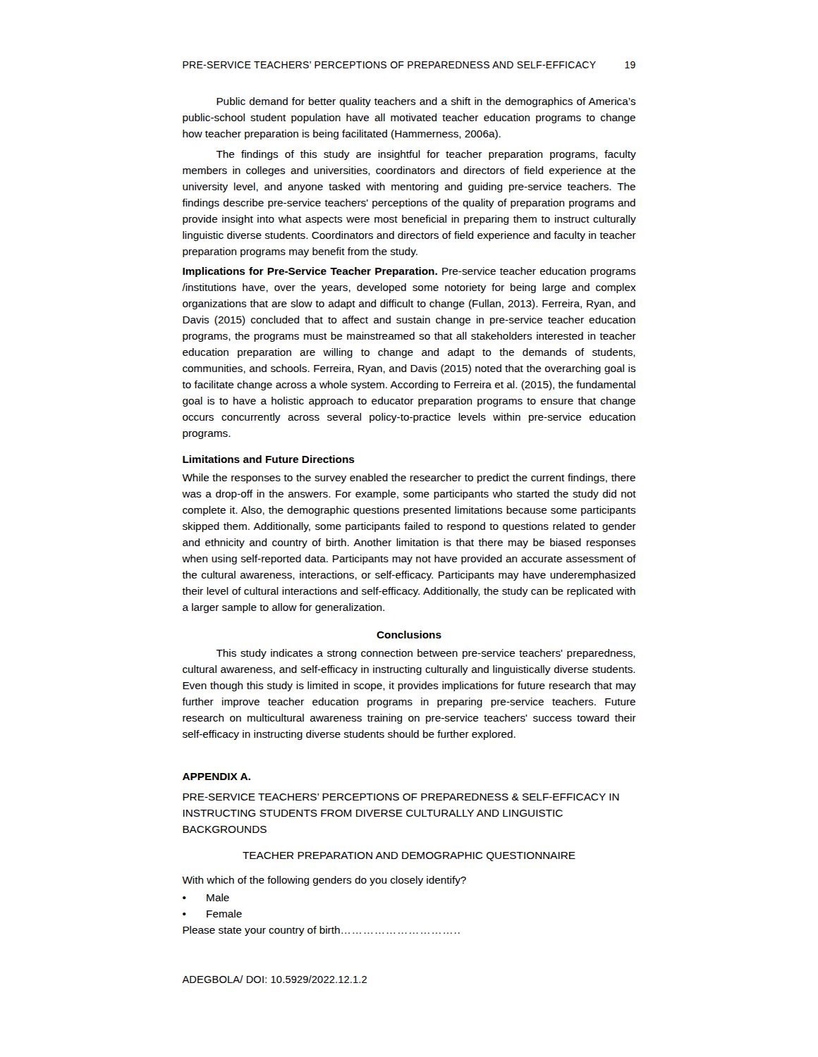Pre-Service Teachers’ Perceptions of Preparedness and Self-Efficacy 19
Public demand for better quality teachers and a shift in the demographics of America’s public-school student population have all motivated teacher education programs to change how teacher preparation is being facilitated (Hammerness, 2006a).
The findings of this study are insightful for teacher preparation programs, faculty members in colleges and universities, coordinators and directors of field experience at the university level, and anyone tasked with mentoring and guiding pre-service teachers. The findings describe pre-service teachers' perceptions of the quality of preparation programs and provide insight into what aspects were most beneficial in preparing them to instruct culturally linguistic diverse students. Coordinators and directors of field experience and faculty in teacher preparation programs may benefit from the study.
Implications for Pre-Service Teacher Preparation. Pre-service teacher education programs /institutions have, over the years, developed some notoriety for being large and complex organizations that are slow to adapt and difficult to change (Fullan, 2013). Ferreira, Ryan, and Davis (2015) concluded that to affect and sustain change in pre-service teacher education programs, the programs must be mainstreamed so that all stakeholders interested in teacher education preparation are willing to change and adapt to the demands of students, communities, and schools. Ferreira, Ryan, and Davis (2015) noted that the overarching goal is to facilitate change across a whole system. According to Ferreira et al. (2015), the fundamental goal is to have a holistic approach to educator preparation programs to ensure that change occurs concurrently across several policy-to-practice levels within pre-service education programs.
Limitations and Future Directions
While the responses to the survey enabled the researcher to predict the current findings, there was a drop-off in the answers. For example, some participants who started the study did not complete it. Also, the demographic questions presented limitations because some participants skipped them. Additionally, some participants failed to respond to questions related to gender and ethnicity and country of birth. Another limitation is that there may be biased responses when using self-reported data. Participants may not have provided an accurate assessment of the cultural awareness, interactions, or self-efficacy. Participants may have underemphasized their level of cultural interactions and self-efficacy. Additionally, the study can be replicated with a larger sample to allow for generalization.
Conclusions
This study indicates a strong connection between pre-service teachers' preparedness, cultural awareness, and self-efficacy in instructing culturally and linguistically diverse students. Even though this study is limited in scope, it provides implications for future research that may further improve teacher education programs in preparing pre-service teachers. Future research on multicultural awareness training on pre-service teachers' success toward their self-efficacy in instructing diverse students should be further explored.
APPENDIX A.
PRE-SERVICE TEACHERS’ PERCEPTIONS OF PREPAREDNESS & SELF-EFFICACY IN INSTRUCTING STUDENTS FROM DIVERSE CULTURALLY AND LINGUISTIC BACKGROUNDS
TEACHER PREPARATION AND DEMOGRAPHIC QUESTIONNAIRE
With which of the following genders do you closely identify?
•Male
•Female
Please state your country of birth…………………………..
ADEGBOLA/ DOI: 10.5929/2022.12.1.2